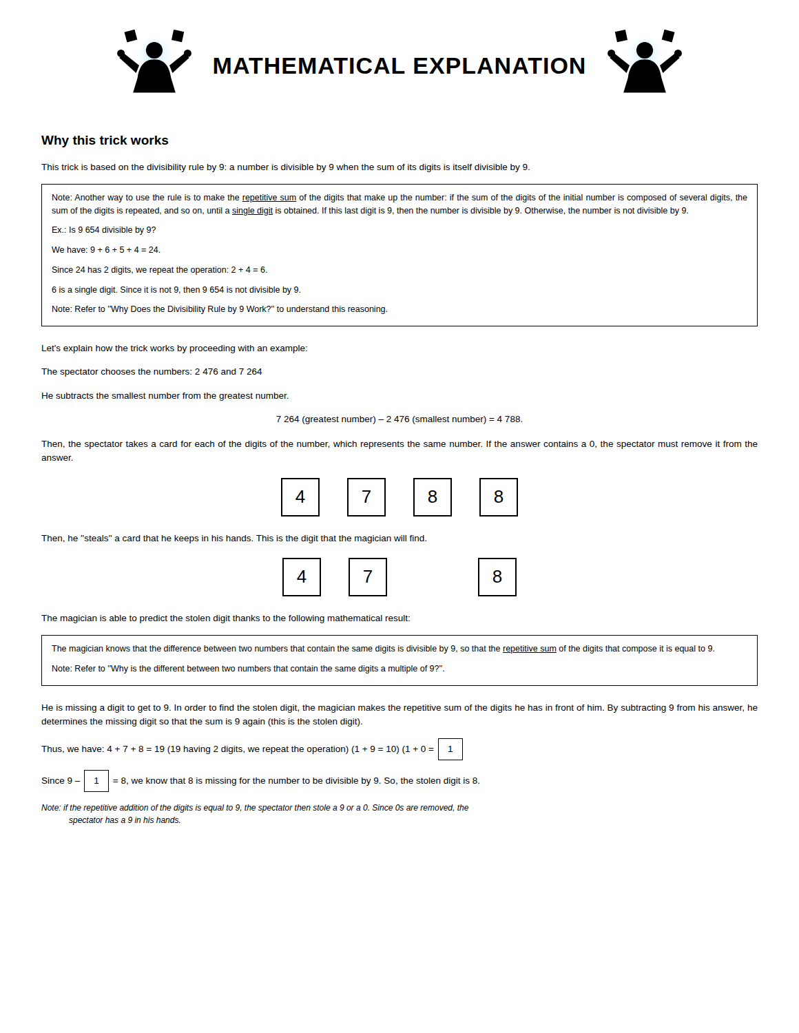MATHEMATICAL EXPLANATION
Why this trick works
This trick is based on the divisibility rule by 9: a number is divisible by 9 when the sum of its digits is itself divisible by 9.
Note: Another way to use the rule is to make the repetitive sum of the digits that make up the number: if the sum of the digits of the initial number is composed of several digits, the sum of the digits is repeated, and so on, until a single digit is obtained. If this last digit is 9, then the number is divisible by 9. Otherwise, the number is not divisible by 9.
Ex.: Is 9 654 divisible by 9?
We have: 9 + 6 + 5 + 4 = 24.
Since 24 has 2 digits, we repeat the operation: 2 + 4 = 6.
6 is a single digit. Since it is not 9, then 9 654 is not divisible by 9.
Note: Refer to ''Why Does the Divisibility Rule by 9 Work?'' to understand this reasoning.
Let's explain how the trick works by proceeding with an example:
The spectator chooses the numbers: 2 476 and 7 264
He subtracts the smallest number from the greatest number.
7 264 (greatest number) – 2 476 (smallest number) = 4 788.
Then, the spectator takes a card for each of the digits of the number, which represents the same number. If the answer contains a 0, the spectator must remove it from the answer.
4
7
8
8
Then, he ''steals'' a card that he keeps in his hands. This is the digit that the magician will find.
4
7
8
The magician is able to predict the stolen digit thanks to the following mathematical result:
The magician knows that the difference between two numbers that contain the same digits is divisible by 9, so that the repetitive sum of the digits that compose it is equal to 9.
Note: Refer to ''Why is the different between two numbers that contain the same digits a multiple of 9?''.
He is missing a digit to get to 9. In order to find the stolen digit, the magician makes the repetitive sum of the digits he has in front of him. By subtracting 9 from his answer, he determines the missing digit so that the sum is 9 again (this is the stolen digit).
Thus, we have: 4 + 7 + 8 = 19 (19 having 2 digits, we repeat the operation) (1 + 9 = 10) (1 + 0 = 1
Since 9 – 1 = 8, we know that 8 is missing for the number to be divisible by 9. So, the stolen digit is 8.
Note: if the repetitive addition of the digits is equal to 9, the spectator then stole a 9 or a 0. Since 0s are removed, the spectator has a 9 in his hands.